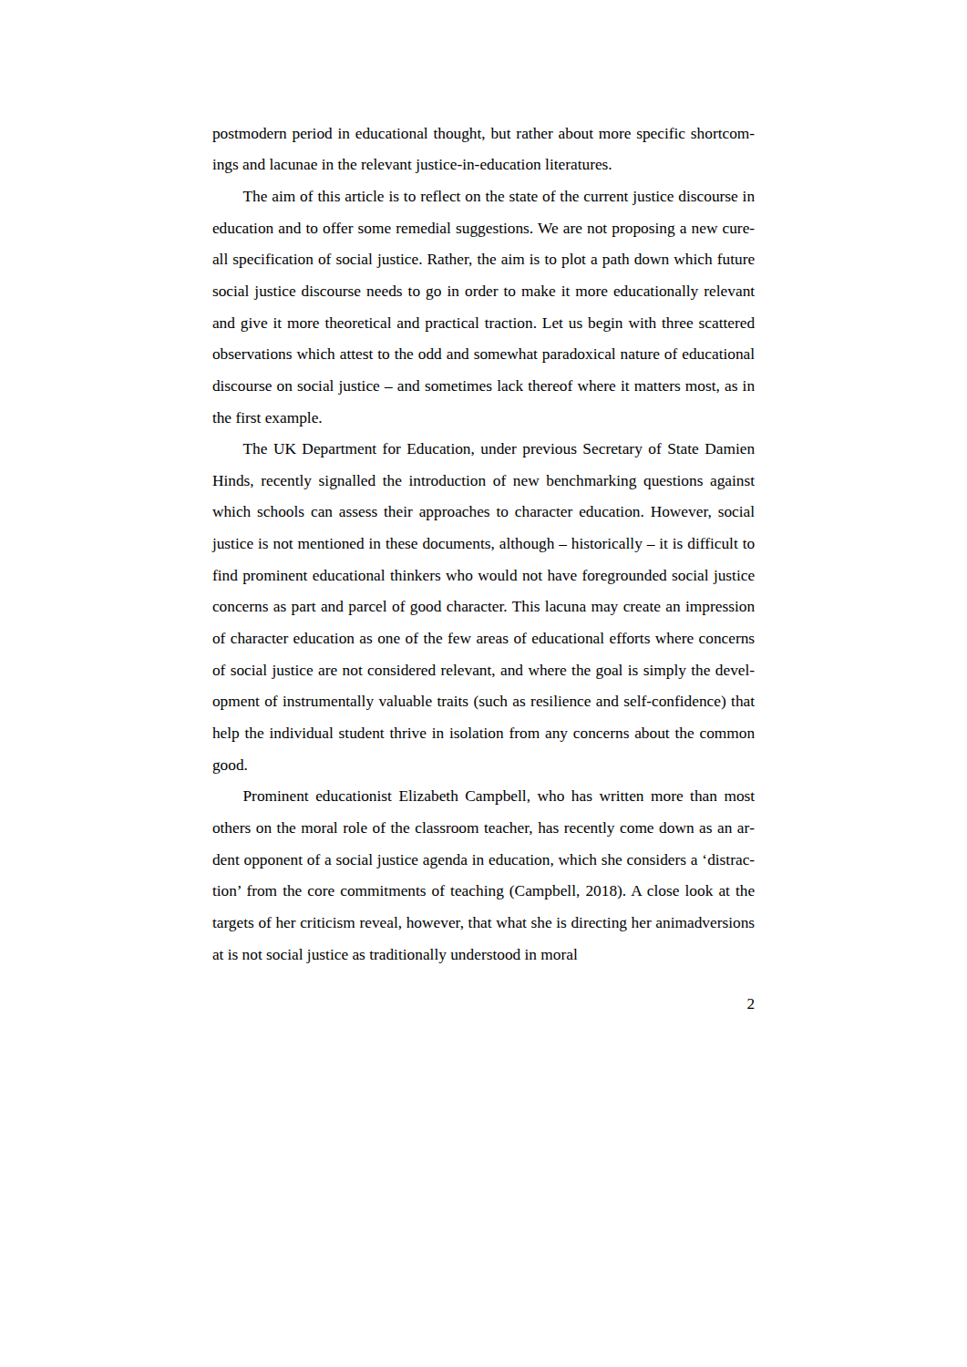postmodern period in educational thought, but rather about more specific shortcomings and lacunae in the relevant justice-in-education literatures.
The aim of this article is to reflect on the state of the current justice discourse in education and to offer some remedial suggestions. We are not proposing a new cure-all specification of social justice. Rather, the aim is to plot a path down which future social justice discourse needs to go in order to make it more educationally relevant and give it more theoretical and practical traction. Let us begin with three scattered observations which attest to the odd and somewhat paradoxical nature of educational discourse on social justice – and sometimes lack thereof where it matters most, as in the first example.
The UK Department for Education, under previous Secretary of State Damien Hinds, recently signalled the introduction of new benchmarking questions against which schools can assess their approaches to character education. However, social justice is not mentioned in these documents, although – historically – it is difficult to find prominent educational thinkers who would not have foregrounded social justice concerns as part and parcel of good character. This lacuna may create an impression of character education as one of the few areas of educational efforts where concerns of social justice are not considered relevant, and where the goal is simply the development of instrumentally valuable traits (such as resilience and self-confidence) that help the individual student thrive in isolation from any concerns about the common good.
Prominent educationist Elizabeth Campbell, who has written more than most others on the moral role of the classroom teacher, has recently come down as an ardent opponent of a social justice agenda in education, which she considers a ‘distraction’ from the core commitments of teaching (Campbell, 2018). A close look at the targets of her criticism reveal, however, that what she is directing her animadversions at is not social justice as traditionally understood in moral
2